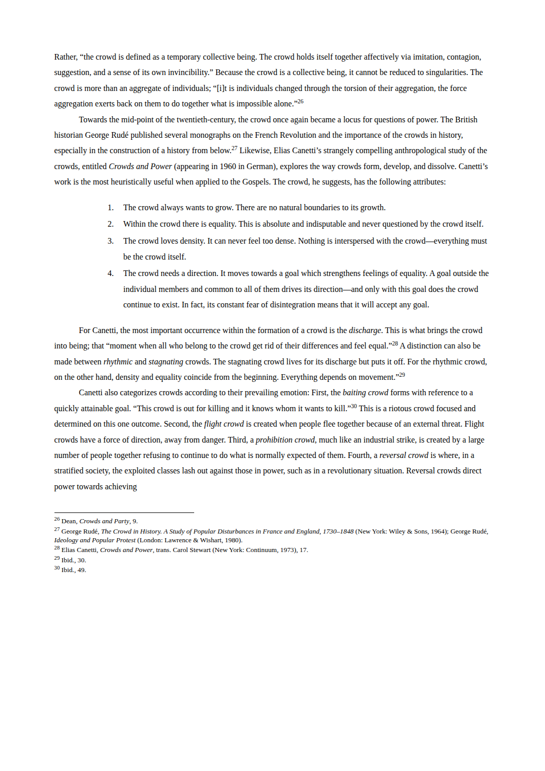Rather, “the crowd is defined as a temporary collective being. The crowd holds itself together affectively via imitation, contagion, suggestion, and a sense of its own invincibility.” Because the crowd is a collective being, it cannot be reduced to singularities. The crowd is more than an aggregate of individuals; “[i]t is individuals changed through the torsion of their aggregation, the force aggregation exerts back on them to do together what is impossible alone.”26
Towards the mid-point of the twentieth-century, the crowd once again became a locus for questions of power. The British historian George Rudé published several monographs on the French Revolution and the importance of the crowds in history, especially in the construction of a history from below.27 Likewise, Elias Canetti’s strangely compelling anthropological study of the crowds, entitled Crowds and Power (appearing in 1960 in German), explores the way crowds form, develop, and dissolve. Canetti’s work is the most heuristically useful when applied to the Gospels. The crowd, he suggests, has the following attributes:
The crowd always wants to grow. There are no natural boundaries to its growth.
Within the crowd there is equality. This is absolute and indisputable and never questioned by the crowd itself.
The crowd loves density. It can never feel too dense. Nothing is interspersed with the crowd—everything must be the crowd itself.
The crowd needs a direction. It moves towards a goal which strengthens feelings of equality. A goal outside the individual members and common to all of them drives its direction—and only with this goal does the crowd continue to exist. In fact, its constant fear of disintegration means that it will accept any goal.
For Canetti, the most important occurrence within the formation of a crowd is the discharge. This is what brings the crowd into being; that “moment when all who belong to the crowd get rid of their differences and feel equal.”28 A distinction can also be made between rhythmic and stagnating crowds. The stagnating crowd lives for its discharge but puts it off. For the rhythmic crowd, on the other hand, density and equality coincide from the beginning. Everything depends on movement.”29
Canetti also categorizes crowds according to their prevailing emotion: First, the baiting crowd forms with reference to a quickly attainable goal. “This crowd is out for killing and it knows whom it wants to kill.”30 This is a riotous crowd focused and determined on this one outcome. Second, the flight crowd is created when people flee together because of an external threat. Flight crowds have a force of direction, away from danger. Third, a prohibition crowd, much like an industrial strike, is created by a large number of people together refusing to continue to do what is normally expected of them. Fourth, a reversal crowd is where, in a stratified society, the exploited classes lash out against those in power, such as in a revolutionary situation. Reversal crowds direct power towards achieving
26 Dean, Crowds and Party, 9.
27 George Rudé, The Crowd in History. A Study of Popular Disturbances in France and England, 1730–1848 (New York: Wiley & Sons, 1964); George Rudé, Ideology and Popular Protest (London: Lawrence & Wishart, 1980).
28 Elias Canetti, Crowds and Power, trans. Carol Stewart (New York: Continuum, 1973), 17.
29 Ibid., 30.
30 Ibid., 49.